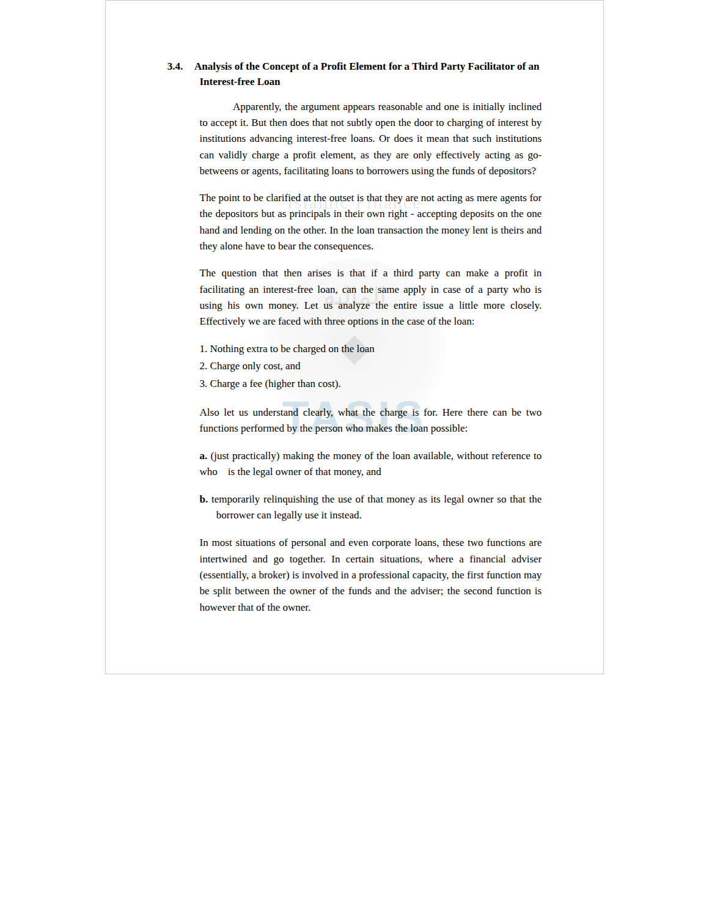Islamic Finance
المالية
TASIS
3.4. Analysis of the Concept of a Profit Element for a Third Party Facilitator of an Interest-free Loan
Apparently, the argument appears reasonable and one is initially inclined to accept it. But then does that not subtly open the door to charging of interest by institutions advancing interest-free loans. Or does it mean that such institutions can validly charge a profit element, as they are only effectively acting as go-betweens or agents, facilitating loans to borrowers using the funds of depositors?
The point to be clarified at the outset is that they are not acting as mere agents for the depositors but as principals in their own right - accepting deposits on the one hand and lending on the other. In the loan transaction the money lent is theirs and they alone have to bear the consequences.
The question that then arises is that if a third party can make a profit in facilitating an interest-free loan, can the same apply in case of a party who is using his own money. Let us analyze the entire issue a little more closely. Effectively we are faced with three options in the case of the loan:
1. Nothing extra to be charged on the loan
2. Charge only cost, and
3. Charge a fee (higher than cost).
Also let us understand clearly, what the charge is for. Here there can be two functions performed by the person who makes the loan possible:
a. (just practically) making the money of the loan available, without reference to who is the legal owner of that money, and
b. temporarily relinquishing the use of that money as its legal owner so that the borrower can legally use it instead.
In most situations of personal and even corporate loans, these two functions are intertwined and go together. In certain situations, where a financial adviser (essentially, a broker) is involved in a professional capacity, the first function may be split between the owner of the funds and the adviser; the second function is however that of the owner.